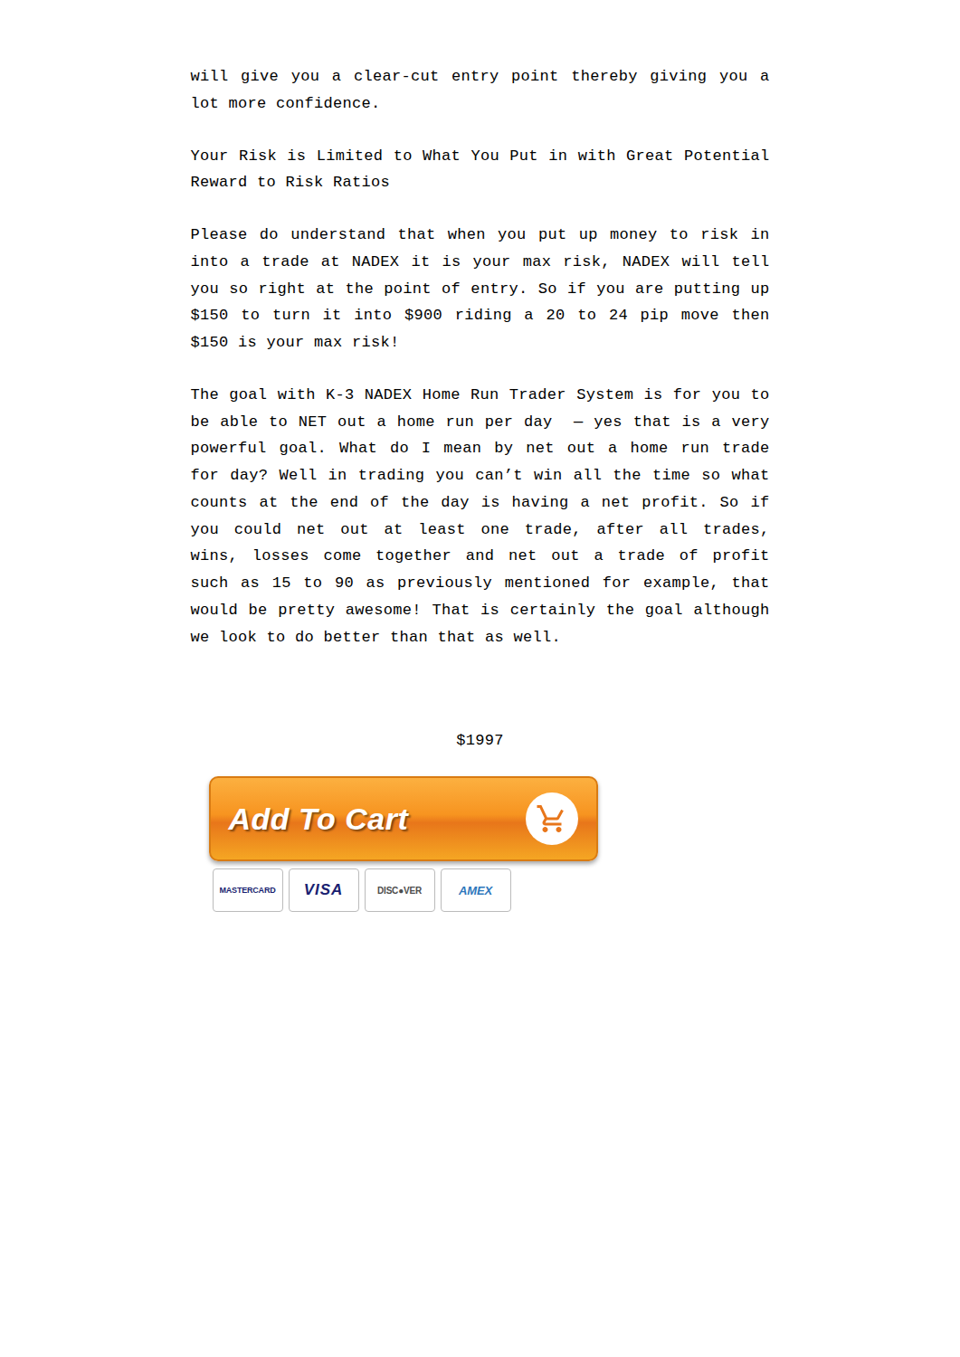will give you a clear-cut entry point thereby giving you a lot more confidence.
Your Risk is Limited to What You Put in with Great Potential Reward to Risk Ratios
Please do understand that when you put up money to risk in into a trade at NADEX it is your max risk, NADEX will tell you so right at the point of entry. So if you are putting up $150 to turn it into $900 riding a 20 to 24 pip move then $150 is your max risk!
The goal with K-3 NADEX Home Run Trader System is for you to be able to NET out a home run per day — yes that is a very powerful goal. What do I mean by net out a home run trade for day? Well in trading you can’t win all the time so what counts at the end of the day is having a net profit. So if you could net out at least one trade, after all trades, wins, losses come together and net out a trade of profit such as 15 to 90 as previously mentioned for example, that would be pretty awesome! That is certainly the goal although we look to do better than that as well.
$1997
Add To Cart
MASTERCARD
VISA
DISC●VER
AMEX